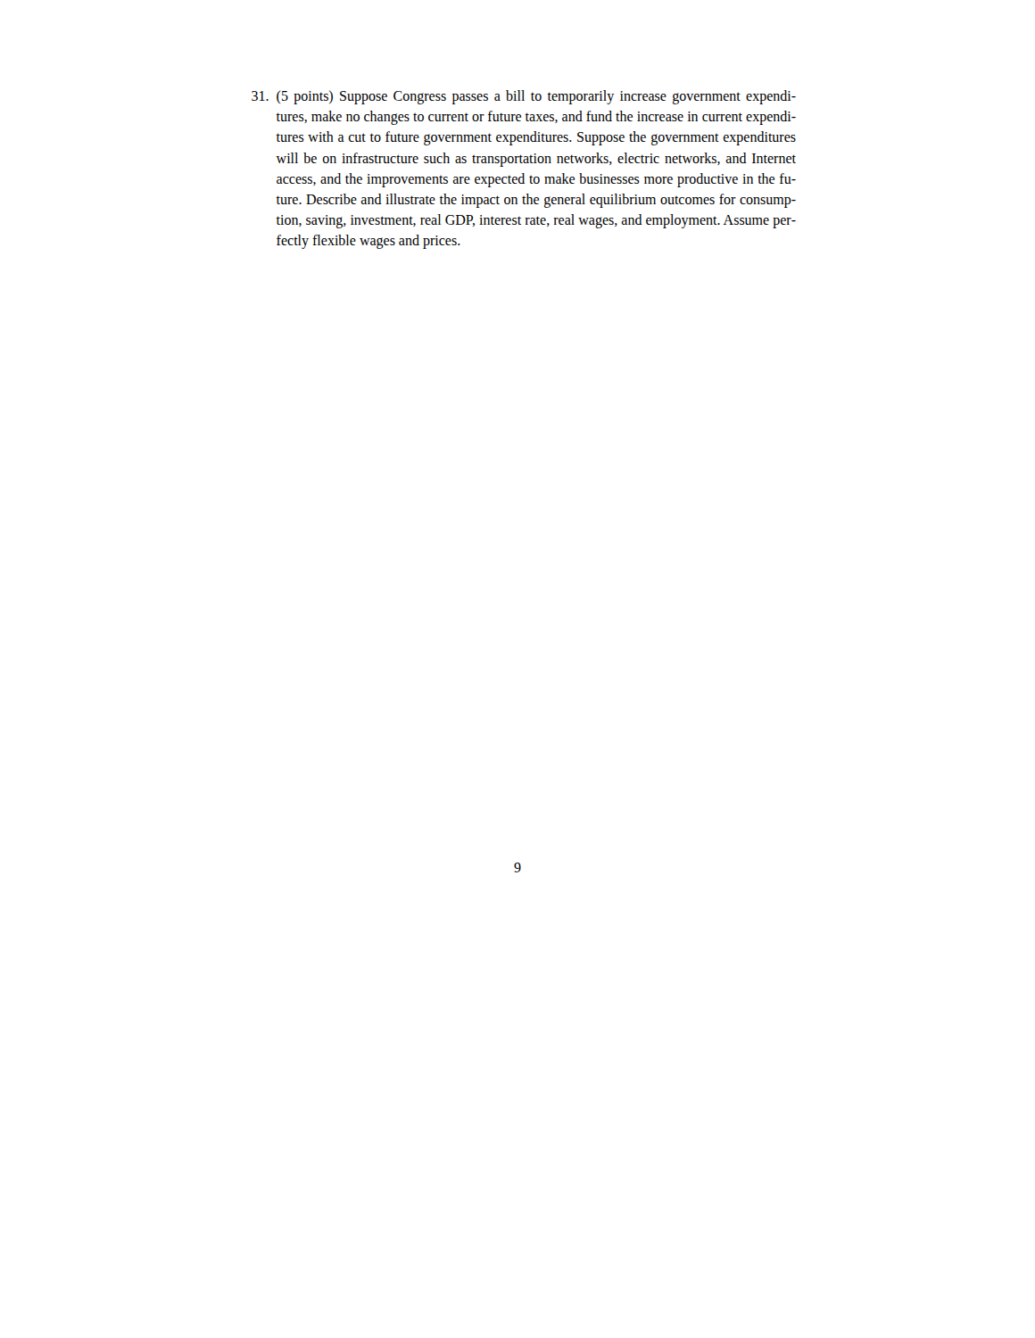31.
(5 points) Suppose Congress passes a bill to temporarily increase government expenditures, make no changes to current or future taxes, and fund the increase in current expenditures with a cut to future government expenditures. Suppose the government expenditures will be on infrastructure such as transportation networks, electric networks, and Internet access, and the improvements are expected to make businesses more productive in the future. Describe and illustrate the impact on the general equilibrium outcomes for consumption, saving, investment, real GDP, interest rate, real wages, and employment. Assume perfectly flexible wages and prices.
9